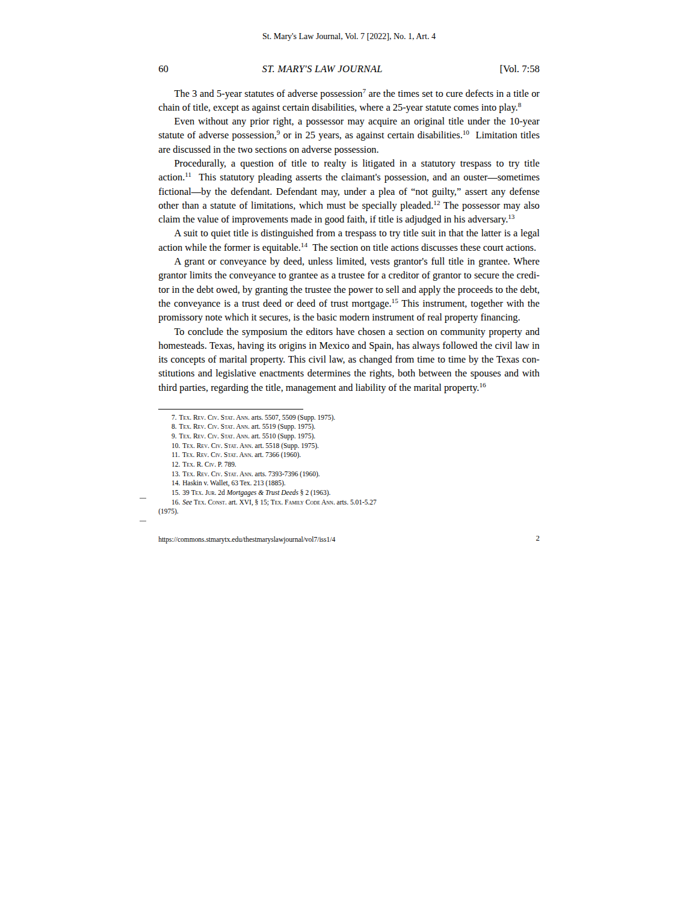St. Mary's Law Journal, Vol. 7 [2022], No. 1, Art. 4
60
ST. MARY'S LAW JOURNAL
[Vol. 7:58
The 3 and 5-year statutes of adverse possession7 are the times set to cure defects in a title or chain of title, except as against certain disabilities, where a 25-year statute comes into play.8
Even without any prior right, a possessor may acquire an original title under the 10-year statute of adverse possession,9 or in 25 years, as against certain disabilities.10 Limitation titles are discussed in the two sections on adverse possession.
Procedurally, a question of title to realty is litigated in a statutory trespass to try title action.11 This statutory pleading asserts the claimant's possession, and an ouster—sometimes fictional—by the defendant. Defendant may, under a plea of “not guilty,” assert any defense other than a statute of limitations, which must be specially pleaded.12 The possessor may also claim the value of improvements made in good faith, if title is adjudged in his adversary.13
A suit to quiet title is distinguished from a trespass to try title suit in that the latter is a legal action while the former is equitable.14 The section on title actions discusses these court actions.
A grant or conveyance by deed, unless limited, vests grantor's full title in grantee. Where grantor limits the conveyance to grantee as a trustee for a creditor of grantor to secure the creditor in the debt owed, by granting the trustee the power to sell and apply the proceeds to the debt, the conveyance is a trust deed or deed of trust mortgage.15 This instrument, together with the promissory note which it secures, is the basic modern instrument of real property financing.
To conclude the symposium the editors have chosen a section on community property and homesteads. Texas, having its origins in Mexico and Spain, has always followed the civil law in its concepts of marital property. This civil law, as changed from time to time by the Texas constitutions and legislative enactments determines the rights, both between the spouses and with third parties, regarding the title, management and liability of the marital property.16
7. Tex. Rev. Civ. Stat. Ann. arts. 5507, 5509 (Supp. 1975).
8. Tex. Rev. Civ. Stat. Ann. art. 5519 (Supp. 1975).
9. Tex. Rev. Civ. Stat. Ann. art. 5510 (Supp. 1975).
10. Tex. Rev. Civ. Stat. Ann. art. 5518 (Supp. 1975).
11. Tex. Rev. Civ. Stat. Ann. art. 7366 (1960).
12. Tex. R. Civ. P. 789.
13. Tex. Rev. Civ. Stat. Ann. arts. 7393-7396 (1960).
14. Haskin v. Wallet, 63 Tex. 213 (1885).
15. 39 Tex. Jur. 2d Mortgages & Trust Deeds § 2 (1963).
16. See Tex. Const. art. XVI, § 15; Tex. Family Code Ann. arts. 5.01-5.27 (1975).
https://commons.stmarytx.edu/thestmaryslawjournal/vol7/iss1/4
2